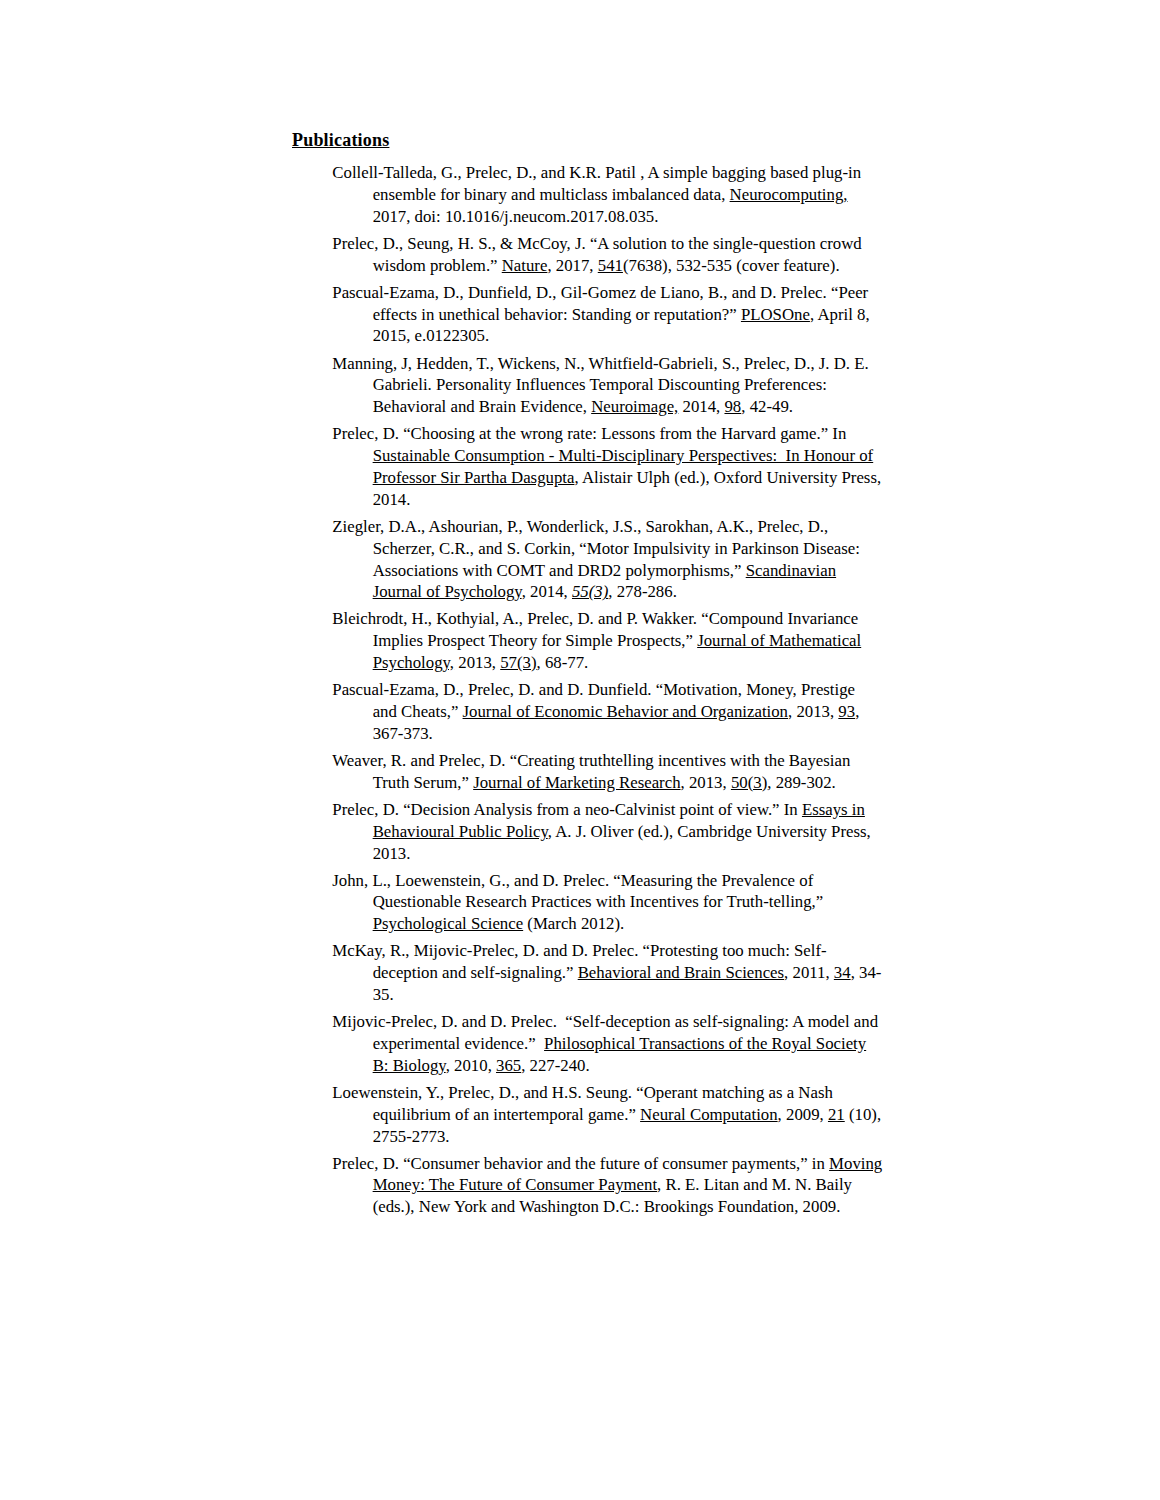Publications
Collell-Talleda, G., Prelec, D., and K.R. Patil , A simple bagging based plug-in ensemble for binary and multiclass imbalanced data, Neurocomputing, 2017, doi: 10.1016/j.neucom.2017.08.035.
Prelec, D., Seung, H. S., & McCoy, J. “A solution to the single-question crowd wisdom problem.” Nature, 2017, 541(7638), 532-535 (cover feature).
Pascual-Ezama, D., Dunfield, D., Gil-Gomez de Liano, B., and D. Prelec. “Peer effects in unethical behavior: Standing or reputation?” PLOSOne, April 8, 2015, e.0122305.
Manning, J, Hedden, T., Wickens, N., Whitfield-Gabrieli, S., Prelec, D., J. D. E. Gabrieli. Personality Influences Temporal Discounting Preferences: Behavioral and Brain Evidence, Neuroimage, 2014, 98, 42-49.
Prelec, D. “Choosing at the wrong rate: Lessons from the Harvard game.” In Sustainable Consumption - Multi-Disciplinary Perspectives: In Honour of Professor Sir Partha Dasgupta, Alistair Ulph (ed.), Oxford University Press, 2014.
Ziegler, D.A., Ashourian, P., Wonderlick, J.S., Sarokhan, A.K., Prelec, D., Scherzer, C.R., and S. Corkin, “Motor Impulsivity in Parkinson Disease: Associations with COMT and DRD2 polymorphisms,” Scandinavian Journal of Psychology, 2014, 55(3), 278-286.
Bleichrodt, H., Kothyial, A., Prelec, D. and P. Wakker. “Compound Invariance Implies Prospect Theory for Simple Prospects,” Journal of Mathematical Psychology, 2013, 57(3), 68-77.
Pascual-Ezama, D., Prelec, D. and D. Dunfield. “Motivation, Money, Prestige and Cheats,” Journal of Economic Behavior and Organization, 2013, 93, 367-373.
Weaver, R. and Prelec, D. “Creating truthtelling incentives with the Bayesian Truth Serum,” Journal of Marketing Research, 2013, 50(3), 289-302.
Prelec, D. “Decision Analysis from a neo-Calvinist point of view.” In Essays in Behavioural Public Policy, A. J. Oliver (ed.), Cambridge University Press, 2013.
John, L., Loewenstein, G., and D. Prelec. “Measuring the Prevalence of Questionable Research Practices with Incentives for Truth-telling,” Psychological Science (March 2012).
McKay, R., Mijovic-Prelec, D. and D. Prelec. “Protesting too much: Self-deception and self-signaling.” Behavioral and Brain Sciences, 2011, 34, 34-35.
Mijovic-Prelec, D. and D. Prelec. “Self-deception as self-signaling: A model and experimental evidence.” Philosophical Transactions of the Royal Society B: Biology, 2010, 365, 227-240.
Loewenstein, Y., Prelec, D., and H.S. Seung. “Operant matching as a Nash equilibrium of an intertemporal game.” Neural Computation, 2009, 21 (10), 2755-2773.
Prelec, D. “Consumer behavior and the future of consumer payments,” in Moving Money: The Future of Consumer Payment, R. E. Litan and M. N. Baily (eds.), New York and Washington D.C.: Brookings Foundation, 2009.